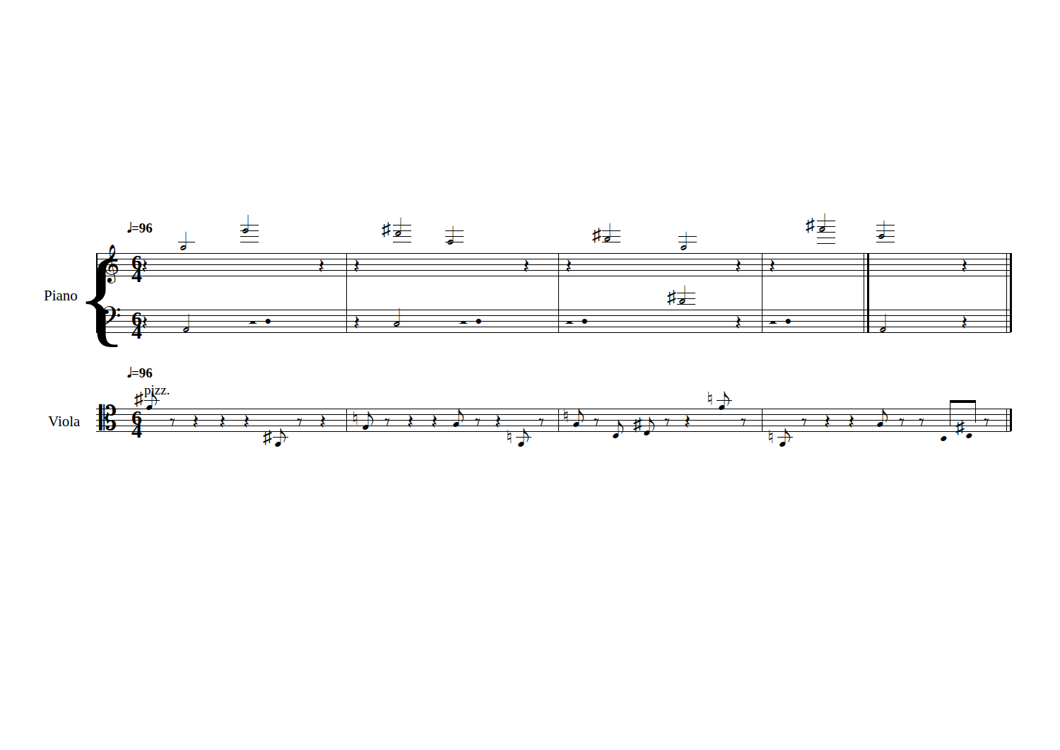Piano
{
𝄞
𝄢
6
4
6
4
𝅘𝅥=96
𝄽
𝅗𝅥
𝅗𝅥
𝄽
𝄽
𝅗𝅥
𝄼
•
𝄽
♯
𝅗𝅥
𝅗𝅥
𝄽
𝄽
𝅗𝅥
𝄼
•
𝄽
♯
𝅗𝅥
𝅗𝅥
𝄽
𝄼
•
♯
𝅗𝅥
𝄽
𝄽
♯
𝅗𝅥
𝅗𝅥
𝄽
𝄼
•
𝅗𝅥
𝄽
Viola
𝄡
6
4
𝅘𝅥=96
pizz.
♯
𝅘𝅥𝅮
𝄾
𝄽
𝄽
𝄽
♯
𝅘𝅥𝅮
𝄾
𝄽
♮
𝅘𝅥𝅮
𝄾
𝄽
𝄽
𝅘𝅥𝅮
𝄾
𝄽
♮
𝅘𝅥𝅮
𝄾
♮
𝅘𝅥𝅮
𝄾
𝅘𝅥𝅮
♯
𝅘𝅥𝅮
𝄾
𝄽
♮
𝅘𝅥𝅮
𝄾
♮
𝅘𝅥𝅮
𝄾
𝄽
𝄽
𝅘𝅥𝅮
𝄾
𝄾
𝅘
♯
𝅘
𝄾